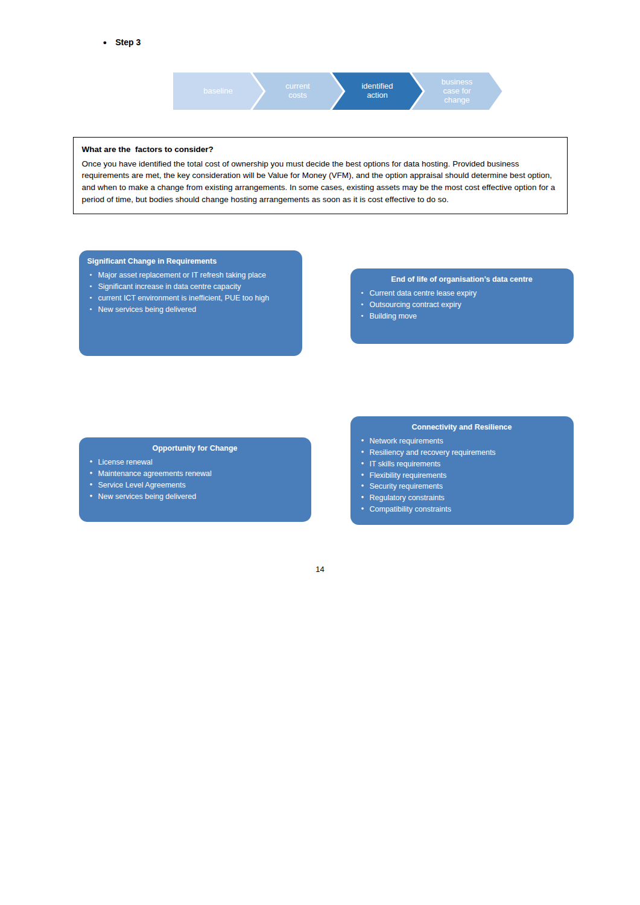Step 3
baseline
current
costs
identified
action
business
case for
change
What are the factors to consider?
Once you have identified the total cost of ownership you must decide the best options for data hosting. Provided business requirements are met, the key consideration will be Value for Money (VFM), and the option appraisal should determine best option, and when to make a change from existing arrangements. In some cases, existing assets may be the most cost effective option for a period of time, but bodies should change hosting arrangements as soon as it is cost effective to do so.
Significant Change in Requirements
Major asset replacement or IT refresh taking place
Significant increase in data centre capacity
current ICT environment is inefficient, PUE too high
New services being delivered
End of life of organisation’s data centre
Current data centre lease expiry
Outsourcing contract expiry
Building move
Opportunity for Change
License renewal
Maintenance agreements renewal
Service Level Agreements
New services being delivered
Connectivity and Resilience
Network requirements
Resiliency and recovery requirements
IT skills requirements
Flexibility requirements
Security requirements
Regulatory constraints
Compatibility constraints
14